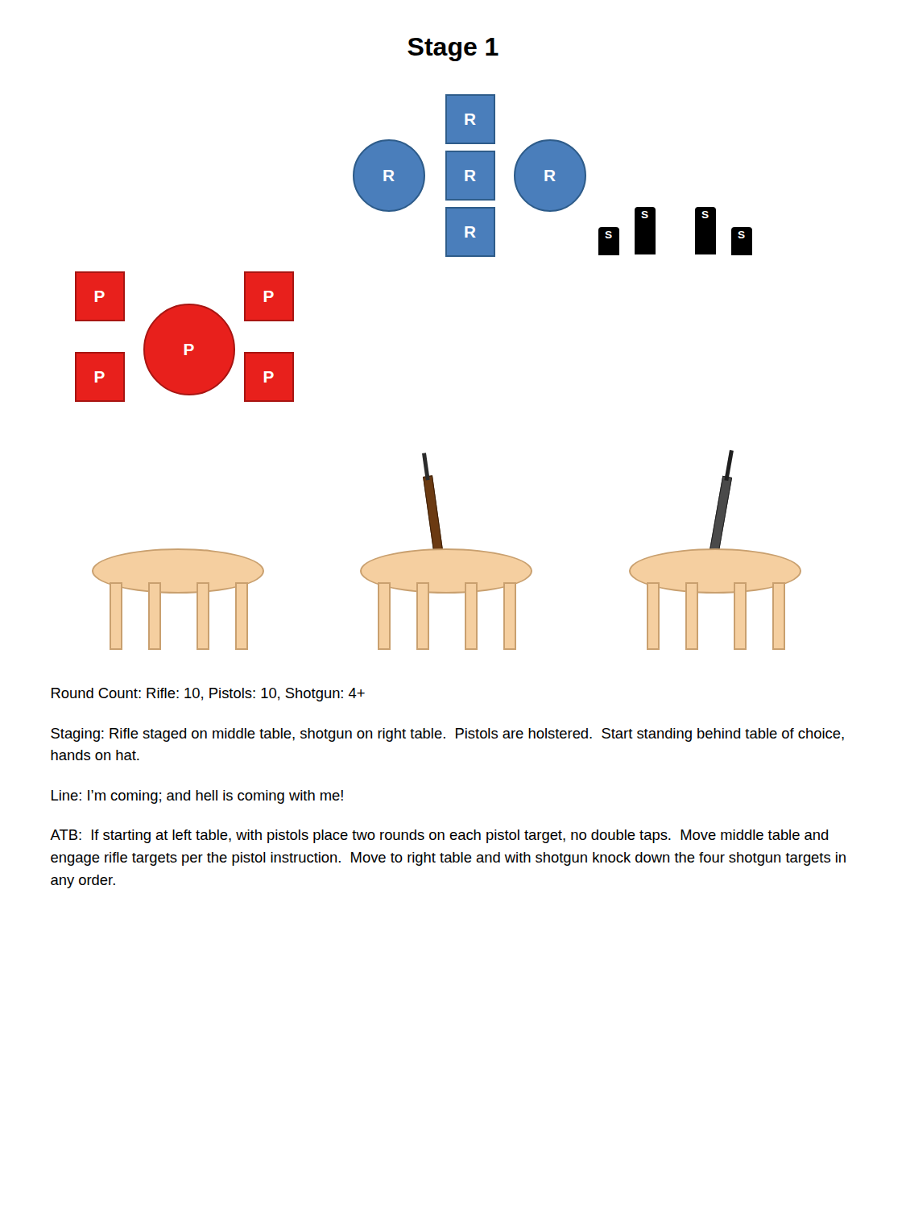Stage 1
R
R
R
R
R
P
P
P
P
P
S
S
S
S
Round Count: Rifle: 10, Pistols: 10, Shotgun: 4+
Staging: Rifle staged on middle table, shotgun on right table. Pistols are holstered. Start standing behind table of choice, hands on hat.
Line: I’m coming; and hell is coming with me!
ATB: If starting at left table, with pistols place two rounds on each pistol target, no double taps. Move middle table and engage rifle targets per the pistol instruction. Move to right table and with shotgun knock down the four shotgun targets in any order.